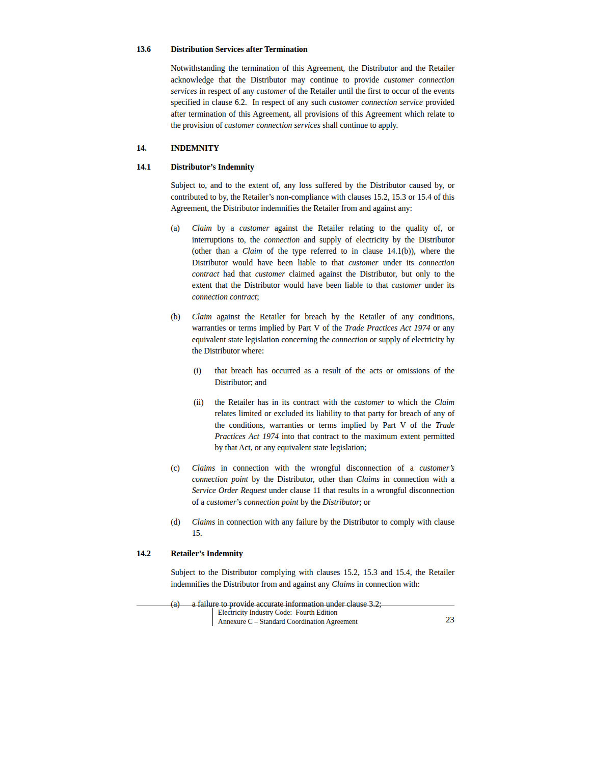13.6 Distribution Services after Termination
Notwithstanding the termination of this Agreement, the Distributor and the Retailer acknowledge that the Distributor may continue to provide customer connection services in respect of any customer of the Retailer until the first to occur of the events specified in clause 6.2. In respect of any such customer connection service provided after termination of this Agreement, all provisions of this Agreement which relate to the provision of customer connection services shall continue to apply.
14. INDEMNITY
14.1 Distributor’s Indemnity
Subject to, and to the extent of, any loss suffered by the Distributor caused by, or contributed to by, the Retailer’s non-compliance with clauses 15.2, 15.3 or 15.4 of this Agreement, the Distributor indemnifies the Retailer from and against any:
(a) Claim by a customer against the Retailer relating to the quality of, or interruptions to, the connection and supply of electricity by the Distributor (other than a Claim of the type referred to in clause 14.1(b)), where the Distributor would have been liable to that customer under its connection contract had that customer claimed against the Distributor, but only to the extent that the Distributor would have been liable to that customer under its connection contract;
(b) Claim against the Retailer for breach by the Retailer of any conditions, warranties or terms implied by Part V of the Trade Practices Act 1974 or any equivalent state legislation concerning the connection or supply of electricity by the Distributor where:
(i) that breach has occurred as a result of the acts or omissions of the Distributor; and
(ii) the Retailer has in its contract with the customer to which the Claim relates limited or excluded its liability to that party for breach of any of the conditions, warranties or terms implied by Part V of the Trade Practices Act 1974 into that contract to the maximum extent permitted by that Act, or any equivalent state legislation;
(c) Claims in connection with the wrongful disconnection of a customer’s connection point by the Distributor, other than Claims in connection with a Service Order Request under clause 11 that results in a wrongful disconnection of a customer’s connection point by the Distributor; or
(d) Claims in connection with any failure by the Distributor to comply with clause 15.
14.2 Retailer’s Indemnity
Subject to the Distributor complying with clauses 15.2, 15.3 and 15.4, the Retailer indemnifies the Distributor from and against any Claims in connection with:
(a) a failure to provide accurate information under clause 3.2;
Electricity Industry Code: Fourth Edition Annexure C – Standard Coordination Agreement
23